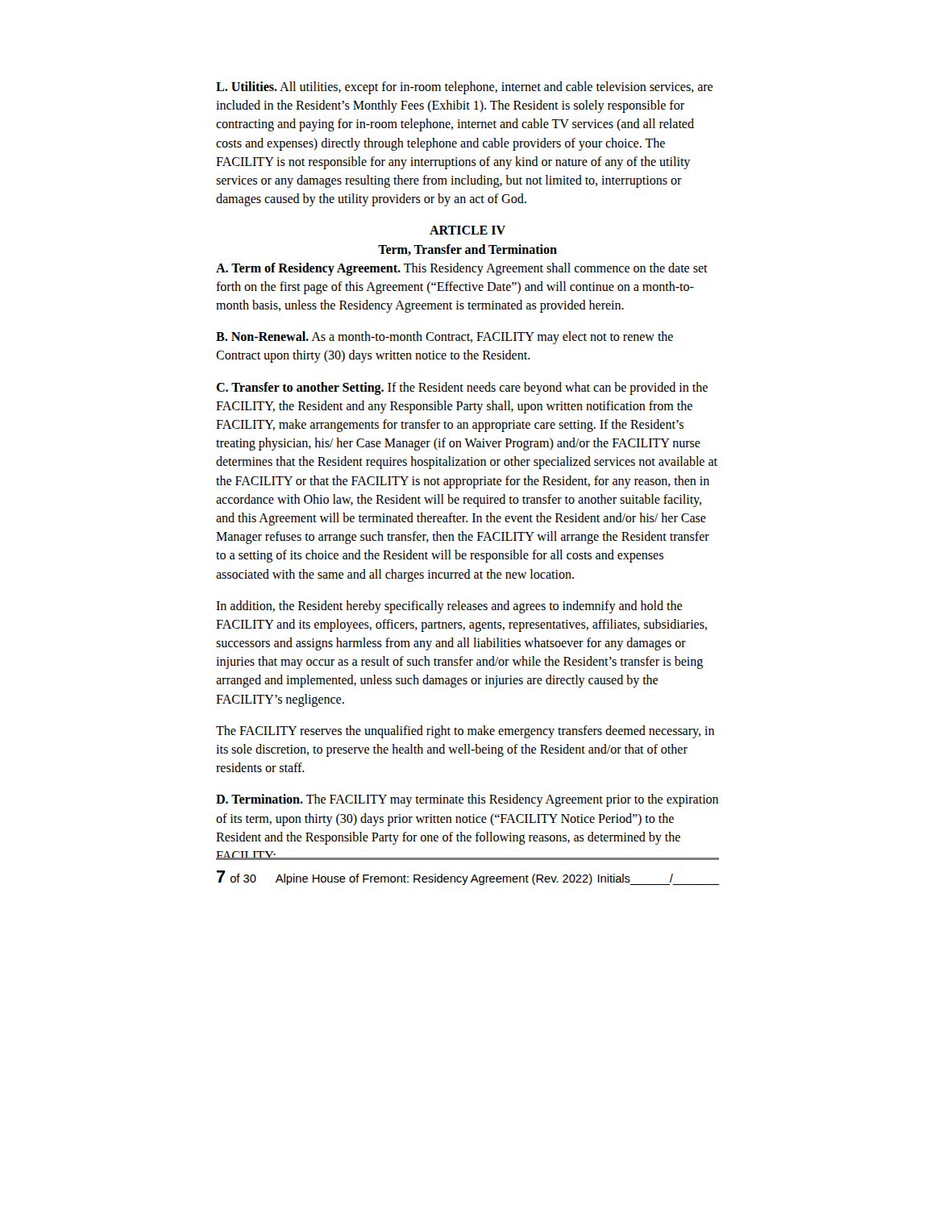L. Utilities. All utilities, except for in-room telephone, internet and cable television services, are included in the Resident’s Monthly Fees (Exhibit 1). The Resident is solely responsible for contracting and paying for in-room telephone, internet and cable TV services (and all related costs and expenses) directly through telephone and cable providers of your choice. The FACILITY is not responsible for any interruptions of any kind or nature of any of the utility services or any damages resulting there from including, but not limited to, interruptions or damages caused by the utility providers or by an act of God.
ARTICLE IV
Term, Transfer and Termination
A. Term of Residency Agreement. This Residency Agreement shall commence on the date set forth on the first page of this Agreement (“Effective Date”) and will continue on a month-to-month basis, unless the Residency Agreement is terminated as provided herein.
B. Non-Renewal. As a month-to-month Contract, FACILITY may elect not to renew the Contract upon thirty (30) days written notice to the Resident.
C. Transfer to another Setting. If the Resident needs care beyond what can be provided in the FACILITY, the Resident and any Responsible Party shall, upon written notification from the FACILITY, make arrangements for transfer to an appropriate care setting. If the Resident’s treating physician, his/ her Case Manager (if on Waiver Program) and/or the FACILITY nurse determines that the Resident requires hospitalization or other specialized services not available at the FACILITY or that the FACILITY is not appropriate for the Resident, for any reason, then in accordance with Ohio law, the Resident will be required to transfer to another suitable facility, and this Agreement will be terminated thereafter. In the event the Resident and/or his/ her Case Manager refuses to arrange such transfer, then the FACILITY will arrange the Resident transfer to a setting of its choice and the Resident will be responsible for all costs and expenses associated with the same and all charges incurred at the new location.
In addition, the Resident hereby specifically releases and agrees to indemnify and hold the FACILITY and its employees, officers, partners, agents, representatives, affiliates, subsidiaries, successors and assigns harmless from any and all liabilities whatsoever for any damages or injuries that may occur as a result of such transfer and/or while the Resident’s transfer is being arranged and implemented, unless such damages or injuries are directly caused by the FACILITY’s negligence.
The FACILITY reserves the unqualified right to make emergency transfers deemed necessary, in its sole discretion, to preserve the health and well-being of the Resident and/or that of other residents or staff.
D. Termination. The FACILITY may terminate this Residency Agreement prior to the expiration of its term, upon thirty (30) days prior written notice (“FACILITY Notice Period”) to the Resident and the Responsible Party for one of the following reasons, as determined by the FACILITY:
7 of 30 Alpine House of Fremont: Residency Agreement (Rev. 2022) Initials______/_______